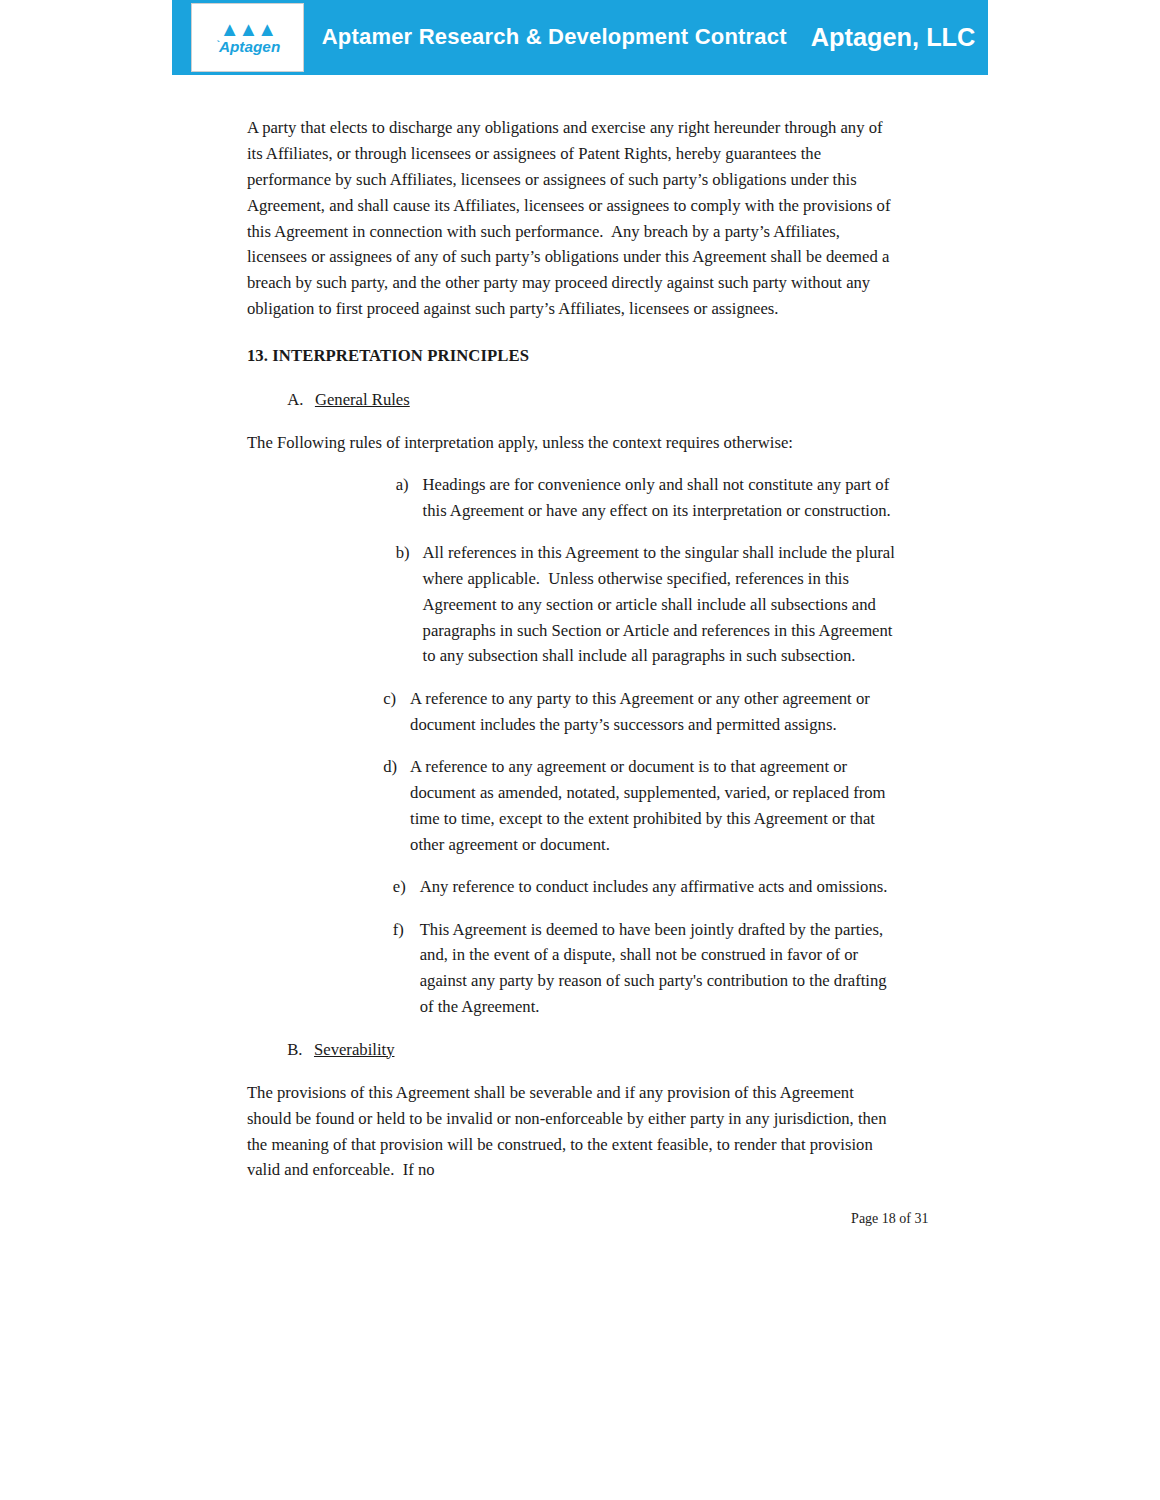▲▲▲
`Aptagen
Aptamer Research & Development Contract
Aptagen, LLC
A party that elects to discharge any obligations and exercise any right hereunder through any of its Affiliates, or through licensees or assignees of Patent Rights, hereby guarantees the performance by such Affiliates, licensees or assignees of such party’s obligations under this Agreement, and shall cause its Affiliates, licensees or assignees to comply with the provisions of this Agreement in connection with such performance. Any breach by a party’s Affiliates, licensees or assignees of any of such party’s obligations under this Agreement shall be deemed a breach by such party, and the other party may proceed directly against such party without any obligation to first proceed against such party’s Affiliates, licensees or assignees.
13. INTERPRETATION PRINCIPLES
A. General Rules
The Following rules of interpretation apply, unless the context requires otherwise:
a) Headings are for convenience only and shall not constitute any part of this Agreement or have any effect on its interpretation or construction.
b) All references in this Agreement to the singular shall include the plural where applicable. Unless otherwise specified, references in this Agreement to any section or article shall include all subsections and paragraphs in such Section or Article and references in this Agreement to any subsection shall include all paragraphs in such subsection.
c) A reference to any party to this Agreement or any other agreement or document includes the party’s successors and permitted assigns.
d) A reference to any agreement or document is to that agreement or document as amended, notated, supplemented, varied, or replaced from time to time, except to the extent prohibited by this Agreement or that other agreement or document.
e) Any reference to conduct includes any affirmative acts and omissions.
f) This Agreement is deemed to have been jointly drafted by the parties, and, in the event of a dispute, shall not be construed in favor of or against any party by reason of such party's contribution to the drafting of the Agreement.
B. Severability
The provisions of this Agreement shall be severable and if any provision of this Agreement should be found or held to be invalid or non-enforceable by either party in any jurisdiction, then the meaning of that provision will be construed, to the extent feasible, to render that provision valid and enforceable. If no
Page 18 of 31